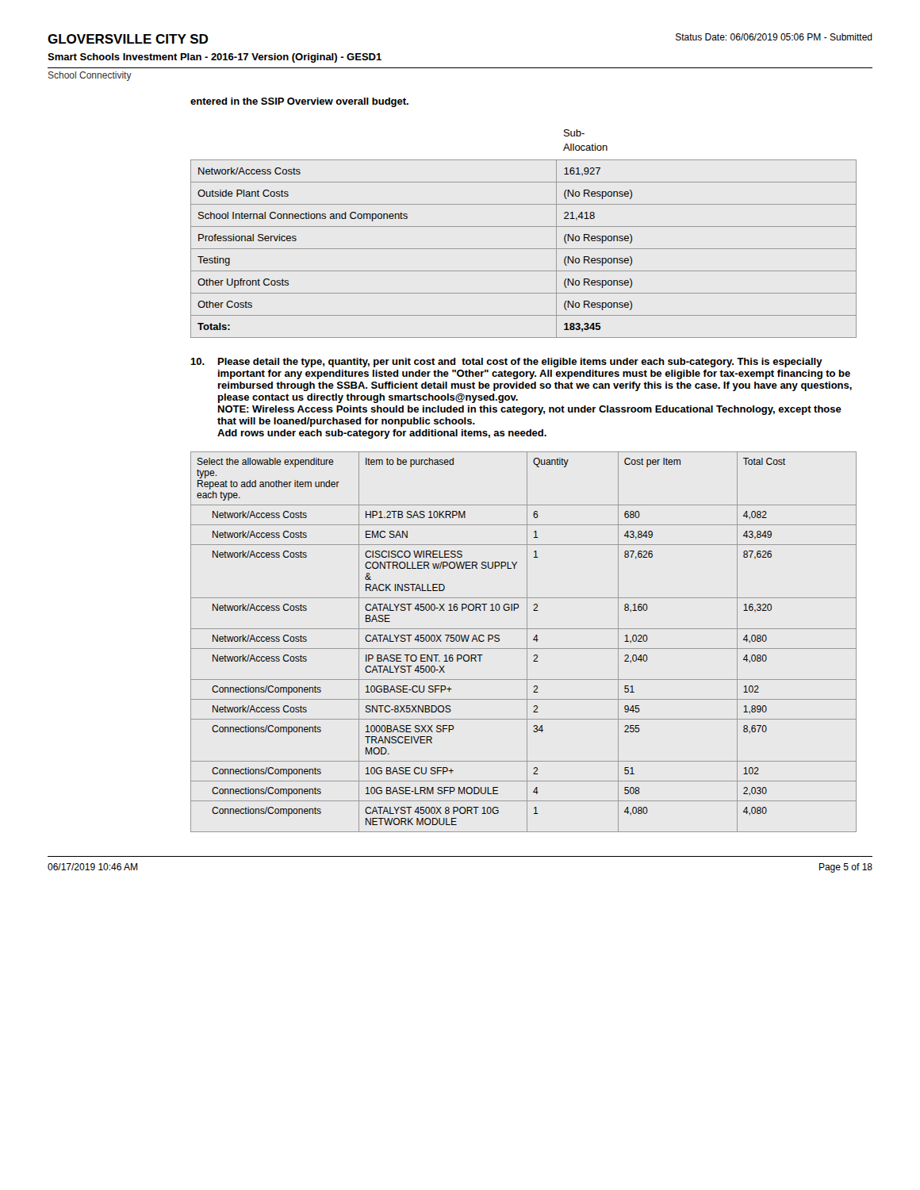GLOVERSVILLE CITY SD
Status Date: 06/06/2019 05:06 PM - Submitted
Smart Schools Investment Plan - 2016-17 Version (Original) - GESD1
School Connectivity
entered in the SSIP Overview overall budget.
| | Sub- Allocation |
| Network/Access Costs | 161,927 |
| Outside Plant Costs | (No Response) |
| School Internal Connections and Components | 21,418 |
| Professional Services | (No Response) |
| Testing | (No Response) |
| Other Upfront Costs | (No Response) |
| Other Costs | (No Response) |
| Totals: | 183,345 |
10.
Please detail the type, quantity, per unit cost and total cost of the eligible items under each sub-category. This is especially important for any expenditures listed under the "Other" category. All expenditures must be eligible for tax-exempt financing to be reimbursed through the SSBA. Sufficient detail must be provided so that we can verify this is the case. If you have any questions, please contact us directly through smartschools@nysed.gov.
NOTE: Wireless Access Points should be included in this category, not under Classroom Educational Technology, except those that will be loaned/purchased for nonpublic schools.
Add rows under each sub-category for additional items, as needed.
| Select the allowable expenditure type. Repeat to add another item under each type. | Item to be purchased | Quantity | Cost per Item | Total Cost |
| Network/Access Costs | HP1.2TB SAS 10KRPM | 6 | 680 | 4,082 |
| Network/Access Costs | EMC SAN | 1 | 43,849 | 43,849 |
| Network/Access Costs | CISCISCO WIRELESS CONTROLLER w/POWER SUPPLY & RACK INSTALLED | 1 | 87,626 | 87,626 |
| Network/Access Costs | CATALYST 4500-X 16 PORT 10 GIP BASE | 2 | 8,160 | 16,320 |
| Network/Access Costs | CATALYST 4500X 750W AC PS | 4 | 1,020 | 4,080 |
| Network/Access Costs | IP BASE TO ENT. 16 PORT CATALYST 4500-X | 2 | 2,040 | 4,080 |
| Connections/Components | 10GBASE-CU SFP+ | 2 | 51 | 102 |
| Network/Access Costs | SNTC-8X5XNBDOS | 2 | 945 | 1,890 |
| Connections/Components | 1000BASE SXX SFP TRANSCEIVER MOD. | 34 | 255 | 8,670 |
| Connections/Components | 10G BASE CU SFP+ | 2 | 51 | 102 |
| Connections/Components | 10G BASE-LRM SFP MODULE | 4 | 508 | 2,030 |
| Connections/Components | CATALYST 4500X 8 PORT 10G NETWORK MODULE | 1 | 4,080 | 4,080 |
06/17/2019 10:46 AM
Page 5 of 18